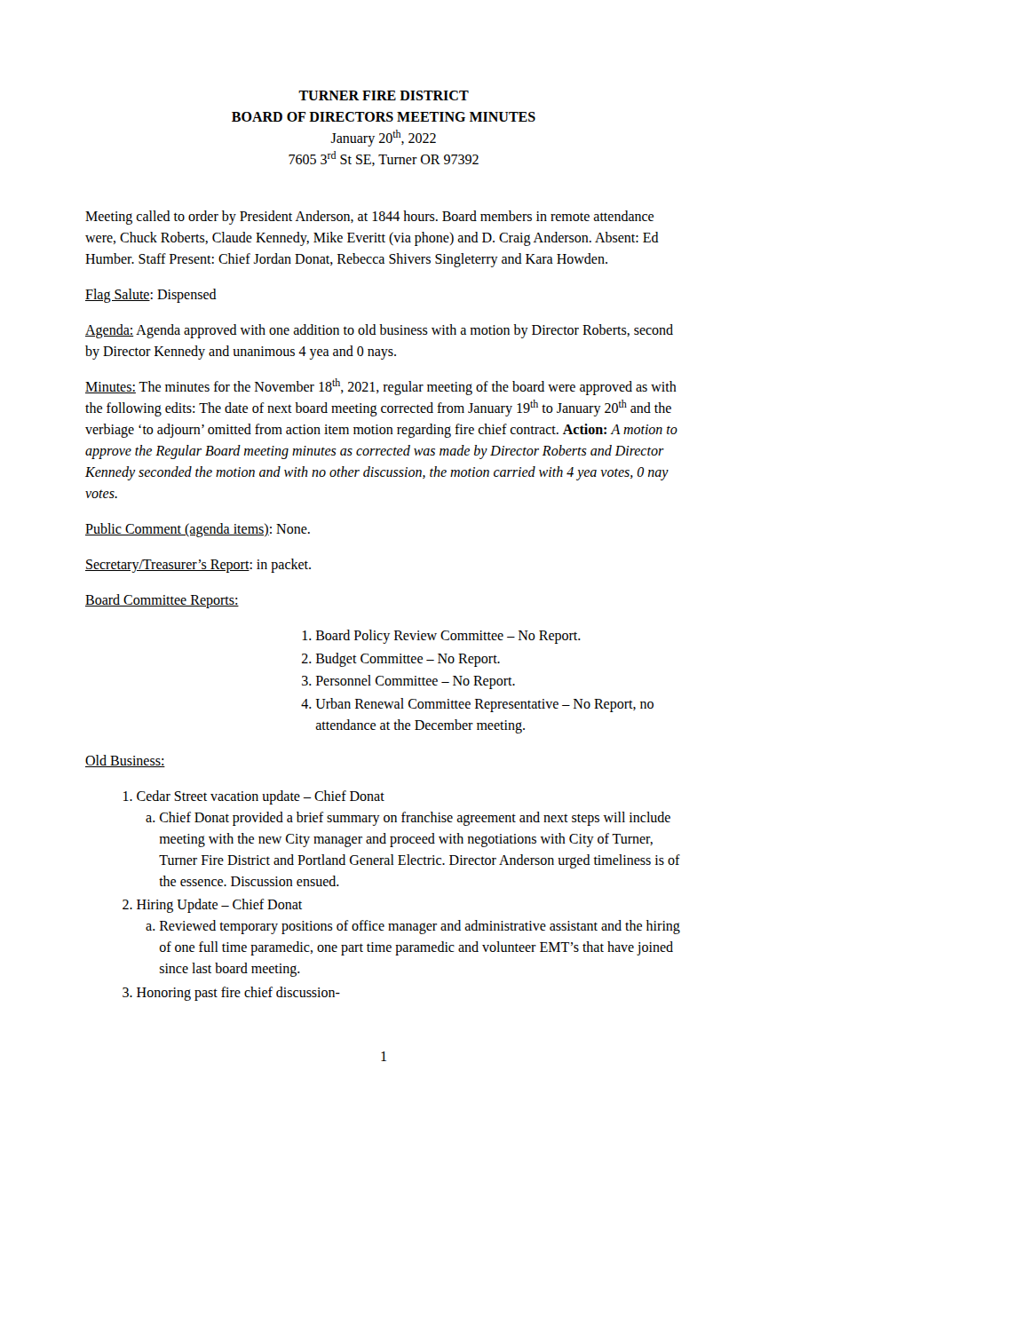Turner Fire District
Board of Directors Meeting Minutes
January 20th, 2022
7605 3rd St SE, Turner OR 97392
Meeting called to order by President Anderson, at 1844 hours. Board members in remote attendance were, Chuck Roberts, Claude Kennedy, Mike Everitt (via phone) and D. Craig Anderson. Absent: Ed Humber. Staff Present: Chief Jordan Donat, Rebecca Shivers Singleterry and Kara Howden.
Flag Salute: Dispensed
Agenda: Agenda approved with one addition to old business with a motion by Director Roberts, second by Director Kennedy and unanimous 4 yea and 0 nays.
Minutes: The minutes for the November 18th, 2021, regular meeting of the board were approved as with the following edits: The date of next board meeting corrected from January 19th to January 20th and the verbiage ‘to adjourn’ omitted from action item motion regarding fire chief contract. Action: A motion to approve the Regular Board meeting minutes as corrected was made by Director Roberts and Director Kennedy seconded the motion and with no other discussion, the motion carried with 4 yea votes, 0 nay votes.
Public Comment (agenda items): None.
Secretary/Treasurer’s Report: in packet.
Board Committee Reports:
Board Policy Review Committee – No Report.
Budget Committee – No Report.
Personnel Committee – No Report.
Urban Renewal Committee Representative – No Report, no attendance at the December meeting.
Old Business:
Cedar Street vacation update – Chief Donat
Chief Donat provided a brief summary on franchise agreement and next steps will include meeting with the new City manager and proceed with negotiations with City of Turner, Turner Fire District and Portland General Electric. Director Anderson urged timeliness is of the essence. Discussion ensued.
Hiring Update – Chief Donat
Reviewed temporary positions of office manager and administrative assistant and the hiring of one full time paramedic, one part time paramedic and volunteer EMT’s that have joined since last board meeting.
Honoring past fire chief discussion-
1